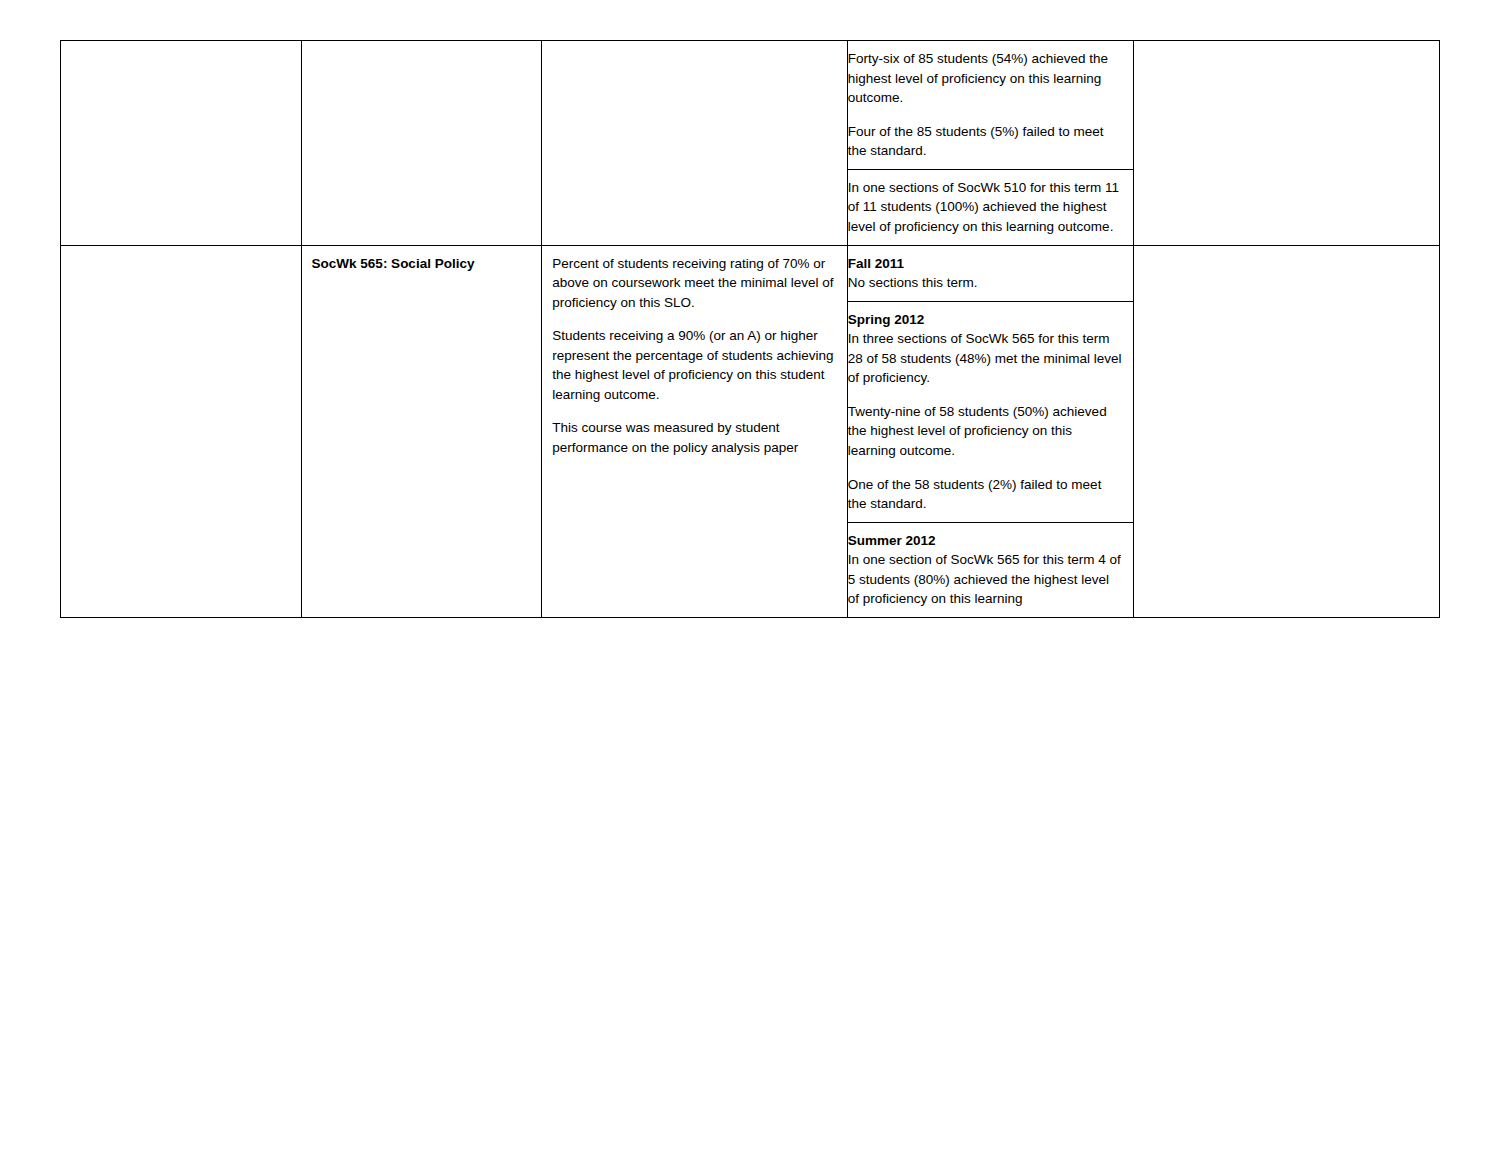| | | | / Forty-six of 85 students (54%) achieved the highest level of proficiency on this learning outcome. Four of the 85 students (5%) failed to meet the standard. / / In one sections of SocWk 510 for this term 11 of 11 students (100%) achieved the highest level of proficiency on this learning outcome. / | |
| | SocWk 565: Social Policy | Percent of students receiving rating of 70% or above on coursework meet the minimal level of proficiency on this SLO. Students receiving a 90% (or an A) or higher represent the percentage of students achieving the highest level of proficiency on this student learning outcome. This course was measured by student performance on the policy analysis paper | / Fall 2011 No sections this term. / / Spring 2012 In three sections of SocWk 565 for this term 28 of 58 students (48%) met the minimal level of proficiency. Twenty-nine of 58 students (50%) achieved the highest level of proficiency on this learning outcome. One of the 58 students (2%) failed to meet the standard. / / Summer 2012 In one section of SocWk 565 for this term 4 of 5 students (80%) achieved the highest level of proficiency on this learning / | |